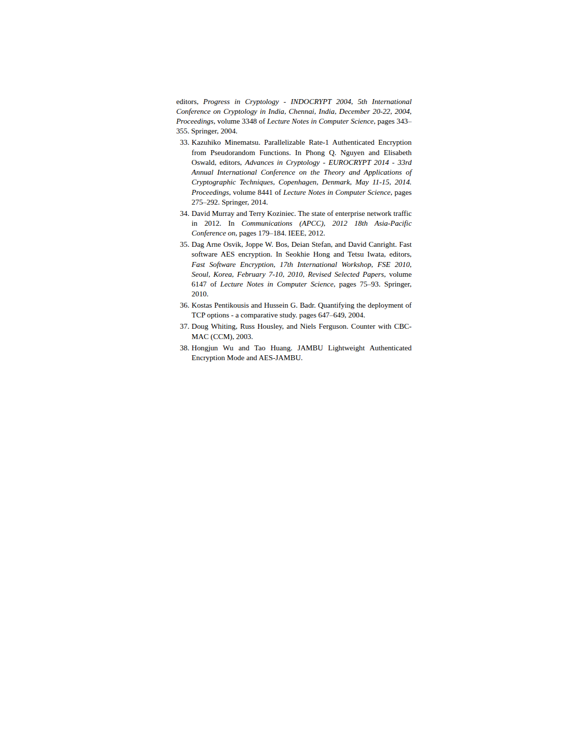editors, Progress in Cryptology - INDOCRYPT 2004, 5th International Conference on Cryptology in India, Chennai, India, December 20-22, 2004, Proceedings, volume 3348 of Lecture Notes in Computer Science, pages 343–355. Springer, 2004.
33. Kazuhiko Minematsu. Parallelizable Rate-1 Authenticated Encryption from Pseudorandom Functions. In Phong Q. Nguyen and Elisabeth Oswald, editors, Advances in Cryptology - EUROCRYPT 2014 - 33rd Annual International Conference on the Theory and Applications of Cryptographic Techniques, Copenhagen, Denmark, May 11-15, 2014. Proceedings, volume 8441 of Lecture Notes in Computer Science, pages 275–292. Springer, 2014.
34. David Murray and Terry Koziniec. The state of enterprise network traffic in 2012. In Communications (APCC), 2012 18th Asia-Pacific Conference on, pages 179–184. IEEE, 2012.
35. Dag Arne Osvik, Joppe W. Bos, Deian Stefan, and David Canright. Fast software AES encryption. In Seokhie Hong and Tetsu Iwata, editors, Fast Software Encryption, 17th International Workshop, FSE 2010, Seoul, Korea, February 7-10, 2010, Revised Selected Papers, volume 6147 of Lecture Notes in Computer Science, pages 75–93. Springer, 2010.
36. Kostas Pentikousis and Hussein G. Badr. Quantifying the deployment of TCP options - a comparative study. pages 647–649, 2004.
37. Doug Whiting, Russ Housley, and Niels Ferguson. Counter with CBC-MAC (CCM), 2003.
38. Hongjun Wu and Tao Huang. JAMBU Lightweight Authenticated Encryption Mode and AES-JAMBU.